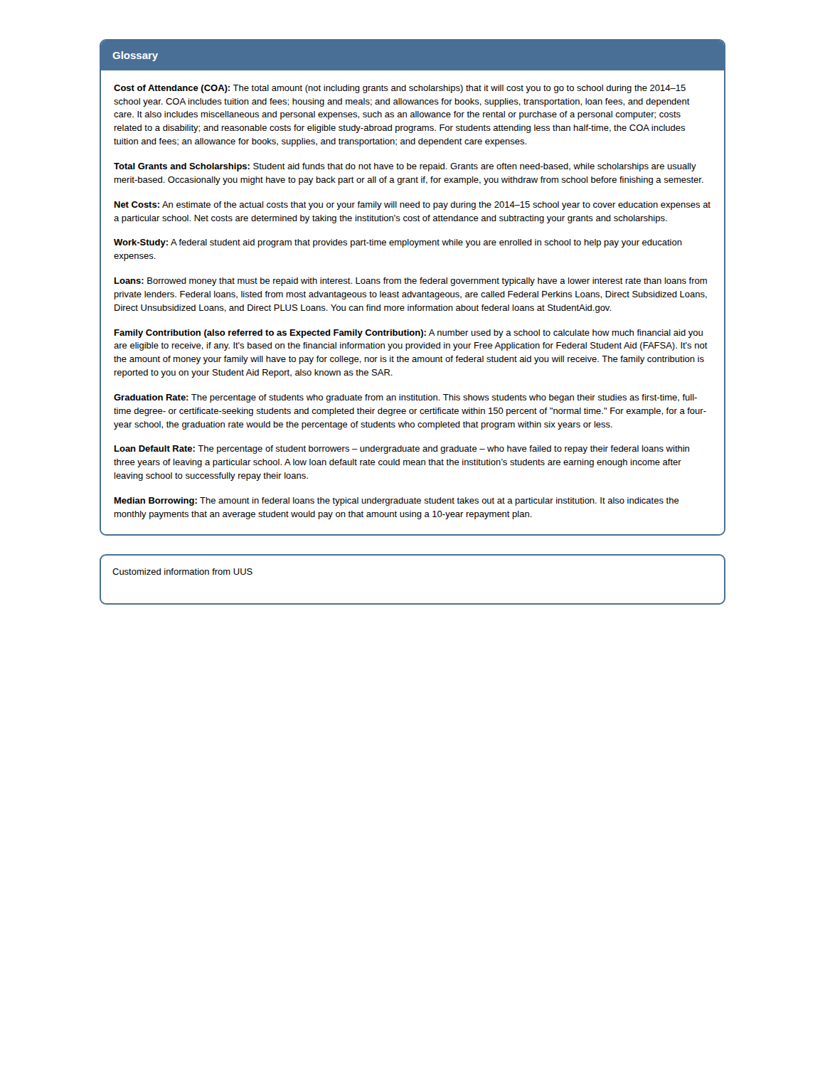Glossary
Cost of Attendance (COA): The total amount (not including grants and scholarships) that it will cost you to go to school during the 2014–15 school year. COA includes tuition and fees; housing and meals; and allowances for books, supplies, transportation, loan fees, and dependent care. It also includes miscellaneous and personal expenses, such as an allowance for the rental or purchase of a personal computer; costs related to a disability; and reasonable costs for eligible study-abroad programs. For students attending less than half-time, the COA includes tuition and fees; an allowance for books, supplies, and transportation; and dependent care expenses.
Total Grants and Scholarships: Student aid funds that do not have to be repaid. Grants are often need-based, while scholarships are usually merit-based. Occasionally you might have to pay back part or all of a grant if, for example, you withdraw from school before finishing a semester.
Net Costs: An estimate of the actual costs that you or your family will need to pay during the 2014–15 school year to cover education expenses at a particular school. Net costs are determined by taking the institution's cost of attendance and subtracting your grants and scholarships.
Work-Study: A federal student aid program that provides part-time employment while you are enrolled in school to help pay your education expenses.
Loans: Borrowed money that must be repaid with interest. Loans from the federal government typically have a lower interest rate than loans from private lenders. Federal loans, listed from most advantageous to least advantageous, are called Federal Perkins Loans, Direct Subsidized Loans, Direct Unsubsidized Loans, and Direct PLUS Loans. You can find more information about federal loans at StudentAid.gov.
Family Contribution (also referred to as Expected Family Contribution): A number used by a school to calculate how much financial aid you are eligible to receive, if any. It's based on the financial information you provided in your Free Application for Federal Student Aid (FAFSA). It's not the amount of money your family will have to pay for college, nor is it the amount of federal student aid you will receive. The family contribution is reported to you on your Student Aid Report, also known as the SAR.
Graduation Rate: The percentage of students who graduate from an institution. This shows students who began their studies as first-time, full-time degree- or certificate-seeking students and completed their degree or certificate within 150 percent of "normal time." For example, for a four-year school, the graduation rate would be the percentage of students who completed that program within six years or less.
Loan Default Rate: The percentage of student borrowers – undergraduate and graduate – who have failed to repay their federal loans within three years of leaving a particular school. A low loan default rate could mean that the institution’s students are earning enough income after leaving school to successfully repay their loans.
Median Borrowing: The amount in federal loans the typical undergraduate student takes out at a particular institution. It also indicates the monthly payments that an average student would pay on that amount using a 10-year repayment plan.
Customized information from UUS